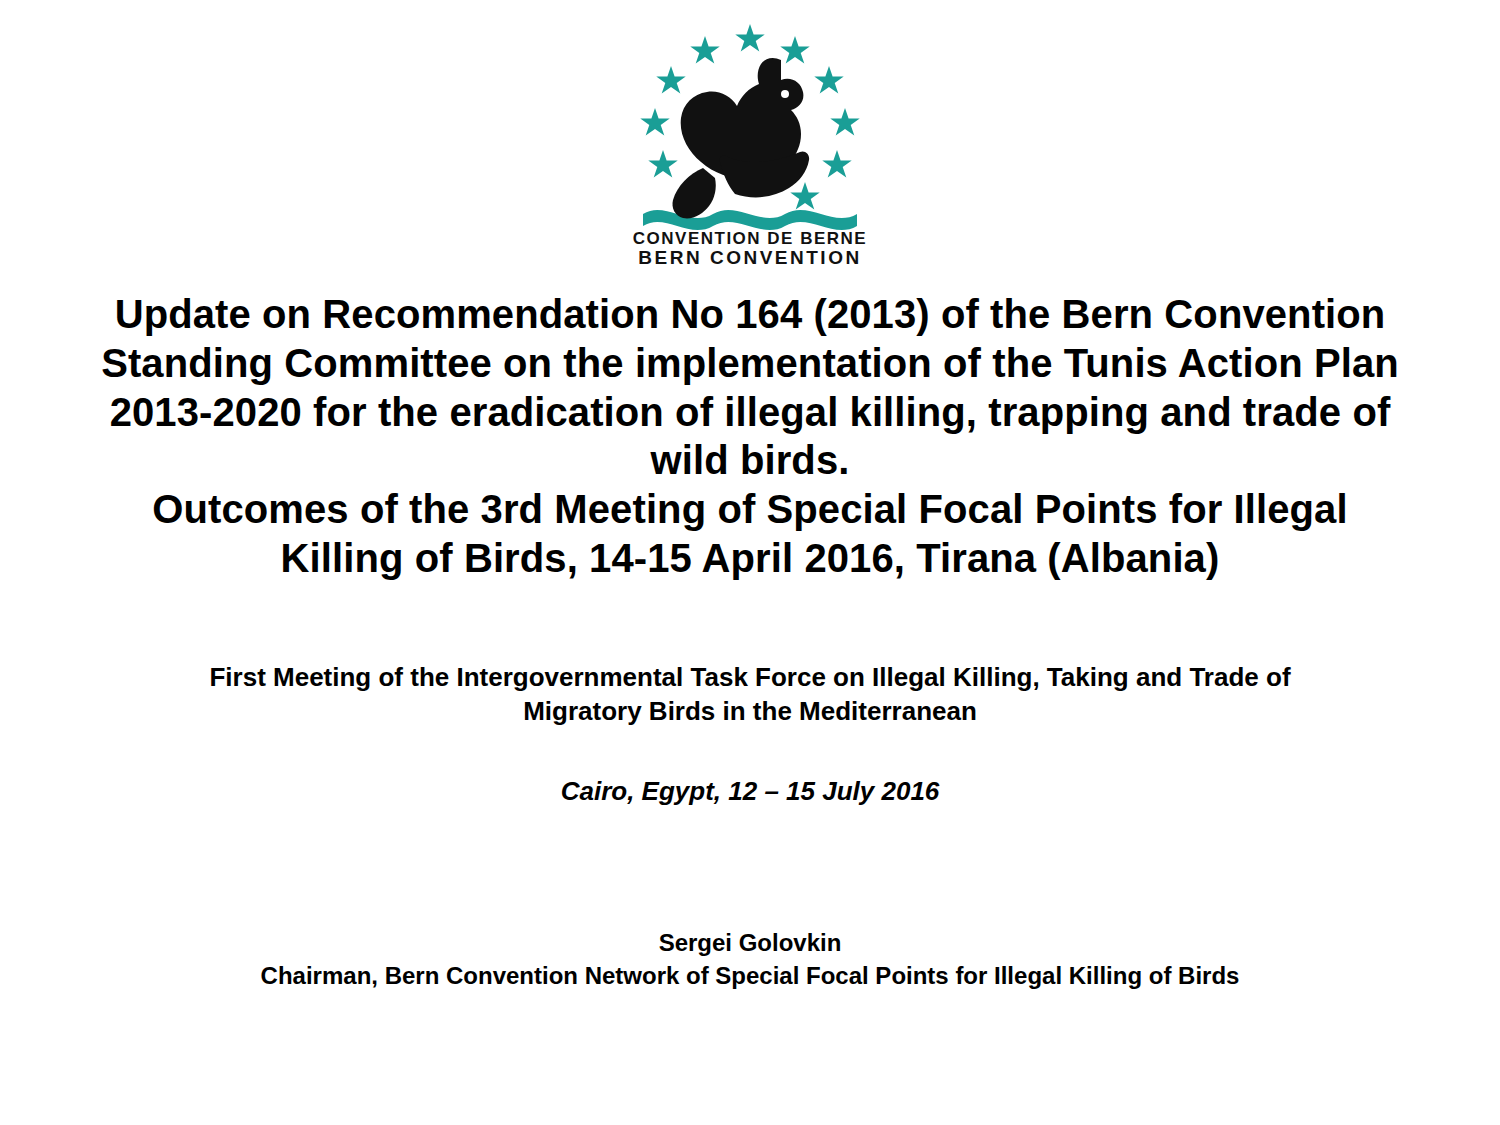CONVENTION DE BERNE BERN CONVENTION
Update on Recommendation No 164 (2013) of the Bern Convention Standing Committee on the implementation of the Tunis Action Plan 2013-2020 for the eradication of illegal killing, trapping and trade of wild birds.
Outcomes of the 3rd Meeting of Special Focal Points for Illegal Killing of Birds, 14-15 April 2016, Tirana (Albania)
First Meeting of the Intergovernmental Task Force on Illegal Killing, Taking and Trade of Migratory Birds in the Mediterranean
Cairo, Egypt, 12 – 15 July 2016
Sergei Golovkin
Chairman, Bern Convention Network of Special Focal Points for Illegal Killing of Birds